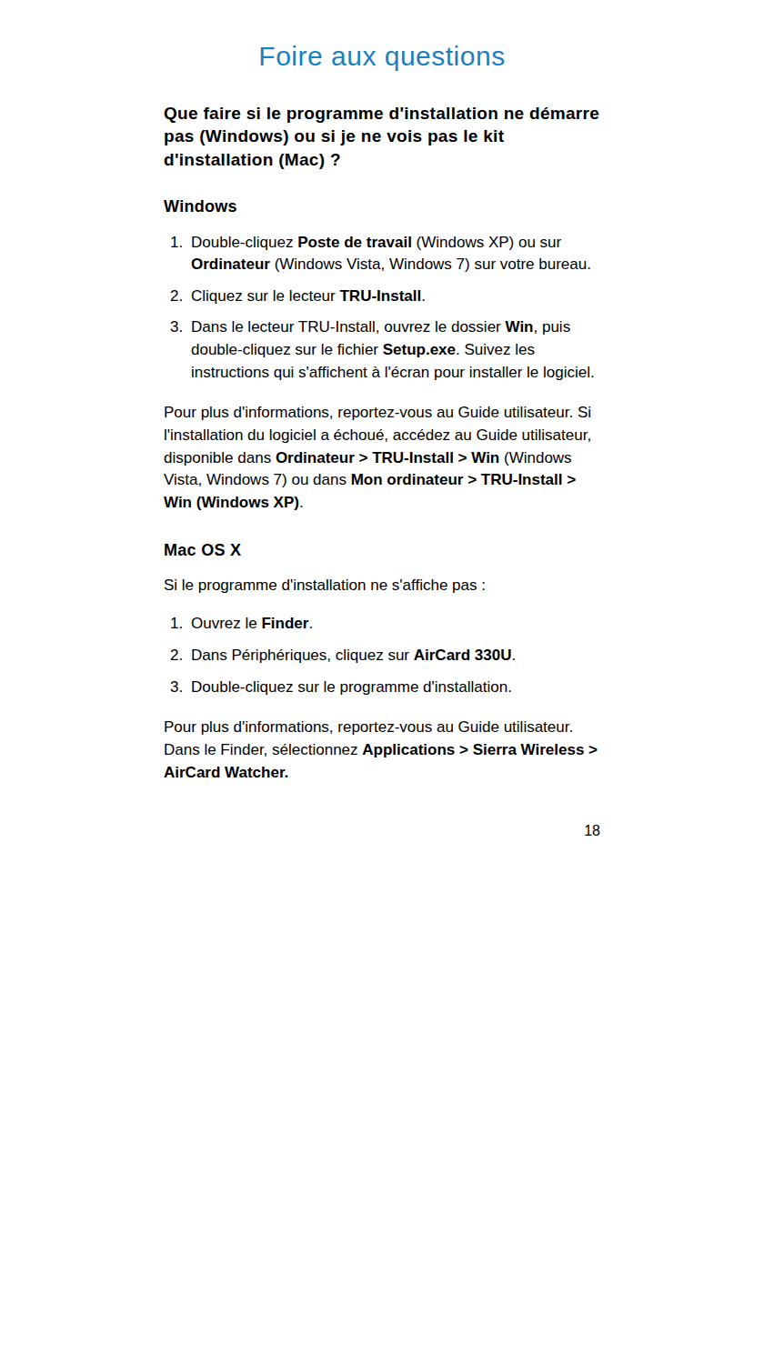Foire aux questions
Que faire si le programme d'installation ne démarre pas (Windows) ou si je ne vois pas le kit d'installation (Mac) ?
Windows
Double-cliquez Poste de travail (Windows XP) ou sur Ordinateur (Windows Vista, Windows 7) sur votre bureau.
Cliquez sur le lecteur TRU-Install.
Dans le lecteur TRU-Install, ouvrez le dossier Win, puis double-cliquez sur le fichier Setup.exe. Suivez les instructions qui s'affichent à l'écran pour installer le logiciel.
Pour plus d'informations, reportez-vous au Guide utilisateur. Si l'installation du logiciel a échoué, accédez au Guide utilisateur, disponible dans Ordinateur > TRU-Install > Win (Windows Vista, Windows 7) ou dans Mon ordinateur > TRU-Install > Win (Windows XP).
Mac OS X
Si le programme d'installation ne s'affiche pas :
Ouvrez le Finder.
Dans Périphériques, cliquez sur AirCard 330U.
Double-cliquez sur le programme d'installation.
Pour plus d'informations, reportez-vous au Guide utilisateur. Dans le Finder, sélectionnez Applications > Sierra Wireless > AirCard Watcher.
18